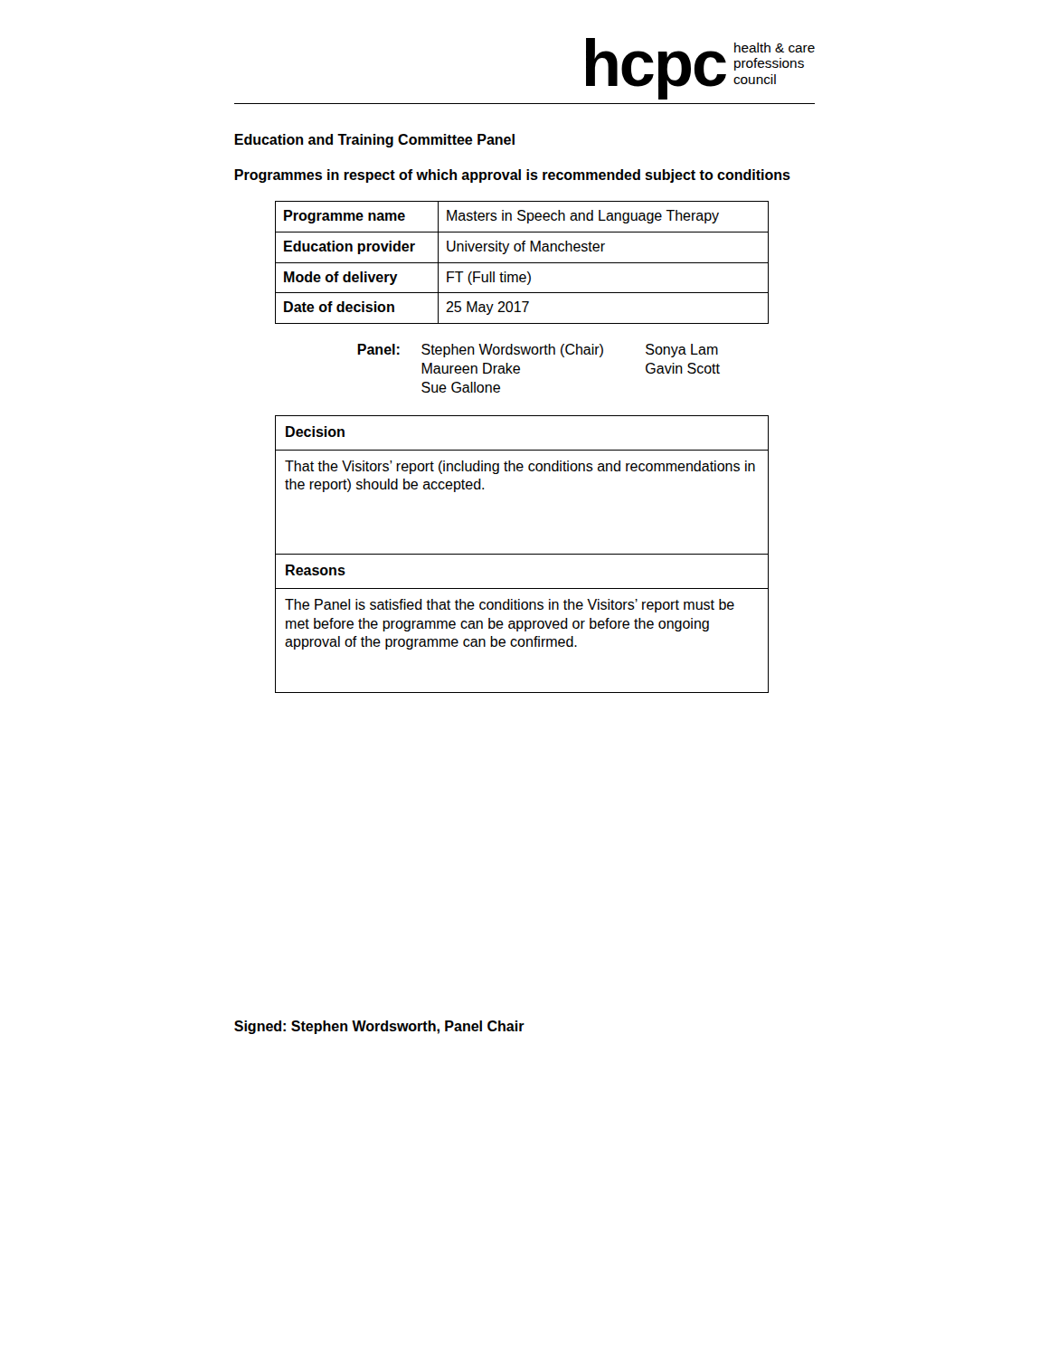hcpc
health & care
professions
council
Education and Training Committee Panel
Programmes in respect of which approval is recommended subject to conditions
| Programme name | Masters in Speech and Language Therapy |
| Education provider | University of Manchester |
| Mode of delivery | FT (Full time) |
| Date of decision | 25 May 2017 |
| Panel: | Stephen Wordsworth (Chair) | Sonya Lam |
| | Maureen Drake | Gavin Scott |
| | Sue Gallone | |
| Decision |
| That the Visitors’ report (including the conditions and recommendations in the report) should be accepted. |
| Reasons |
| The Panel is satisfied that the conditions in the Visitors’ report must be met before the programme can be approved or before the ongoing approval of the programme can be confirmed. |
Signed: Stephen Wordsworth, Panel Chair